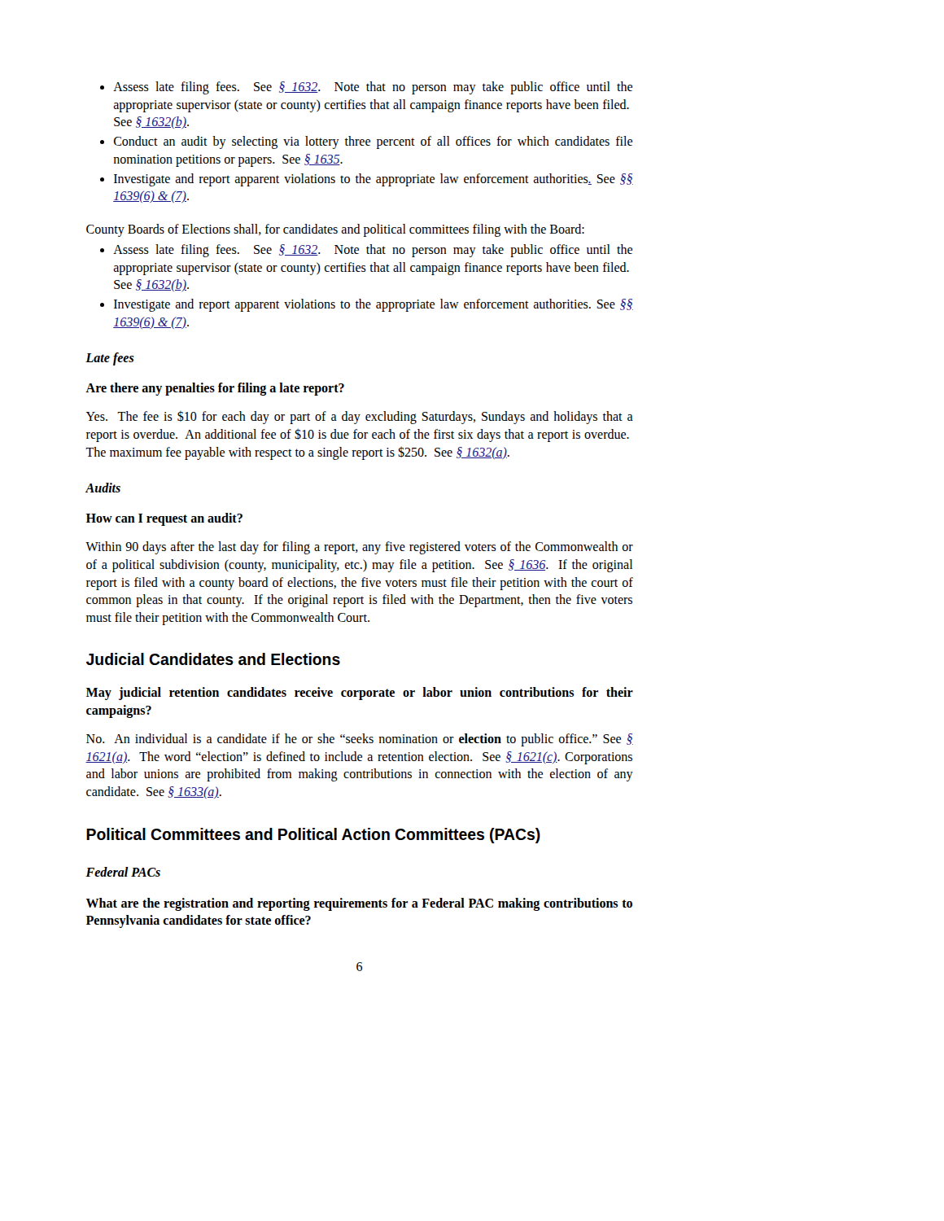Assess late filing fees. See § 1632. Note that no person may take public office until the appropriate supervisor (state or county) certifies that all campaign finance reports have been filed. See § 1632(b).
Conduct an audit by selecting via lottery three percent of all offices for which candidates file nomination petitions or papers. See § 1635.
Investigate and report apparent violations to the appropriate law enforcement authorities. See §§ 1639(6) & (7).
County Boards of Elections shall, for candidates and political committees filing with the Board:
Assess late filing fees. See § 1632. Note that no person may take public office until the appropriate supervisor (state or county) certifies that all campaign finance reports have been filed. See § 1632(b).
Investigate and report apparent violations to the appropriate law enforcement authorities. See §§ 1639(6) & (7).
Late fees
Are there any penalties for filing a late report?
Yes. The fee is $10 for each day or part of a day excluding Saturdays, Sundays and holidays that a report is overdue. An additional fee of $10 is due for each of the first six days that a report is overdue. The maximum fee payable with respect to a single report is $250. See § 1632(a).
Audits
How can I request an audit?
Within 90 days after the last day for filing a report, any five registered voters of the Commonwealth or of a political subdivision (county, municipality, etc.) may file a petition. See § 1636. If the original report is filed with a county board of elections, the five voters must file their petition with the court of common pleas in that county. If the original report is filed with the Department, then the five voters must file their petition with the Commonwealth Court.
Judicial Candidates and Elections
May judicial retention candidates receive corporate or labor union contributions for their campaigns?
No. An individual is a candidate if he or she “seeks nomination or election to public office.” See § 1621(a). The word “election” is defined to include a retention election. See § 1621(c). Corporations and labor unions are prohibited from making contributions in connection with the election of any candidate. See § 1633(a).
Political Committees and Political Action Committees (PACs)
Federal PACs
What are the registration and reporting requirements for a Federal PAC making contributions to Pennsylvania candidates for state office?
6